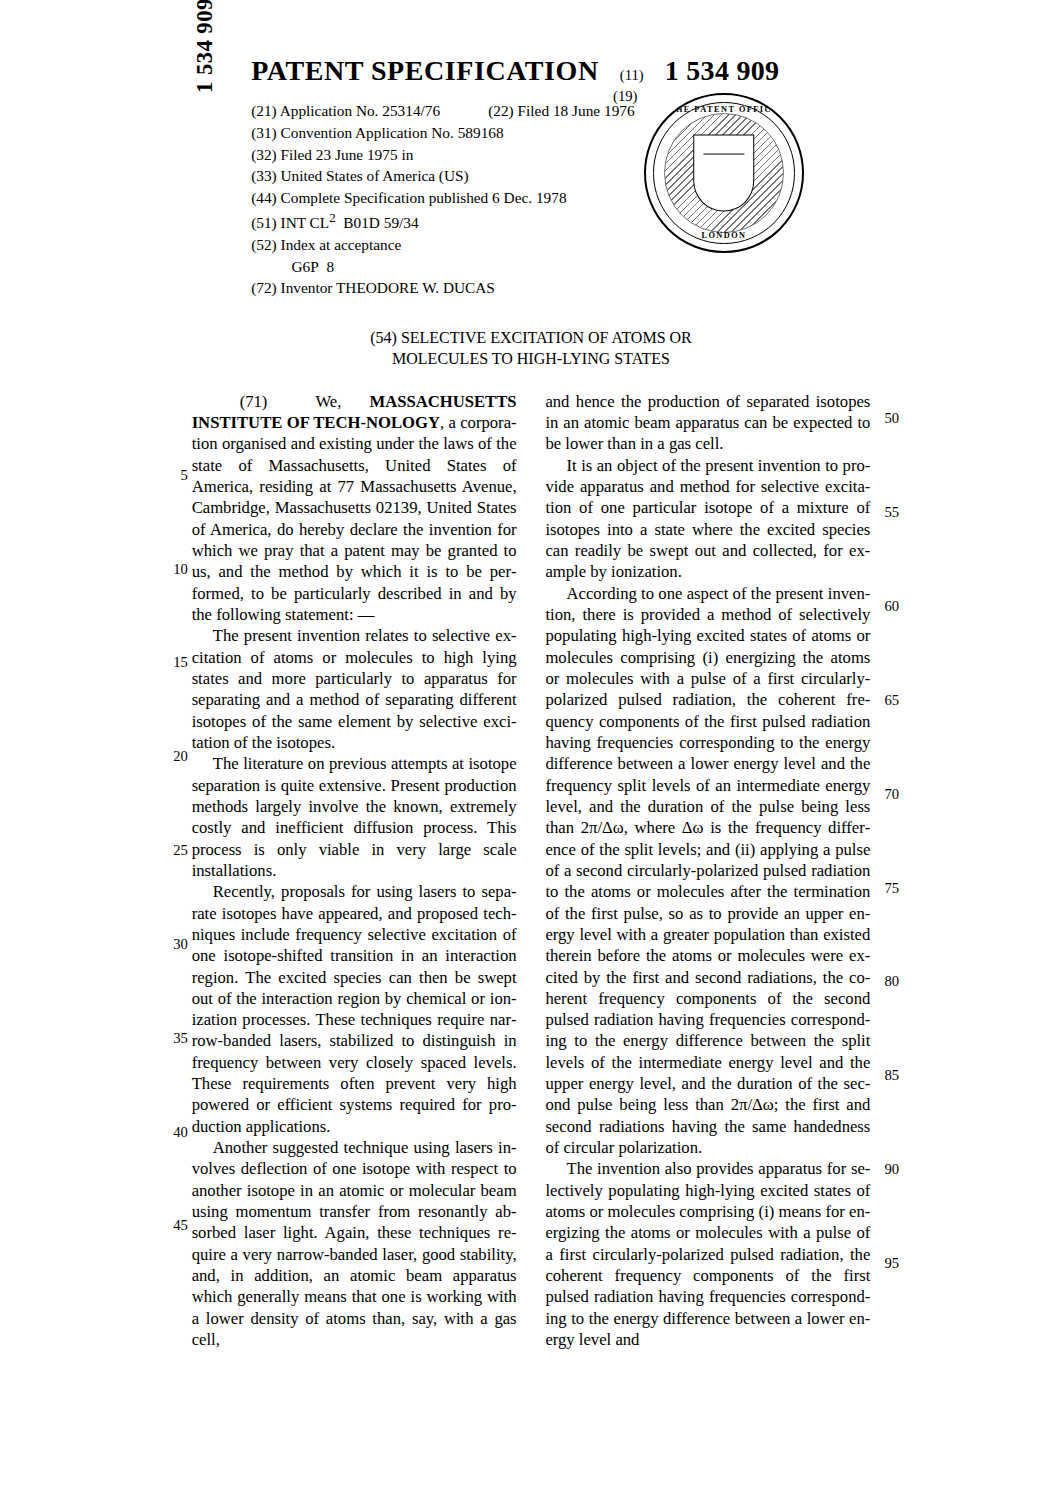1 534 909
Patent Specification (11) 1 534 909
(19)
THE PATENT OFFICE
LONDON
(21) Application No. 25314/76 (22) Filed 18 June 1976
(31) Convention Application No. 589168
(32) Filed 23 June 1975 in
(33) United States of America (US)
(44) Complete Specification published 6 Dec. 1978
(51) INT CL2 B01D 59/34
(52) Index at acceptance
G6P 8
(72) Inventor THEODORE W. DUCAS
(54) SELECTIVE EXCITATION OF ATOMS OR
MOLECULES TO HIGH-LYING STATES
0
0
0
0
5
0
0
0
0
10
0
0
0
0
15
0
0
0
0
20
0
0
0
0
25
0
0
0
0
30
0
0
0
0
35
0
0
0
0
40
0
0
0
0
45
(71) We, MASSACHUSETTS INSTITUTE OF TECH-NOLOGY, a corporation organised and existing under the laws of the state of Massachusetts, United States of America, residing at 77 Massachusetts Avenue, Cambridge, Massachusetts 02139, United States of America, do hereby declare the invention for which we pray that a patent may be granted to us, and the method by which it is to be performed, to be particularly described in and by the following statement: —
The present invention relates to selective excitation of atoms or molecules to high lying states and more particularly to apparatus for separating and a method of separating different isotopes of the same element by selective excitation of the isotopes.
The literature on previous attempts at isotope separation is quite extensive. Present production methods largely involve the known, extremely costly and inefficient diffusion process. This process is only viable in very large scale installations.
Recently, proposals for using lasers to separate isotopes have appeared, and proposed techniques include frequency selective excitation of one isotope-shifted transition in an interaction region. The excited species can then be swept out of the interaction region by chemical or ionization processes. These techniques require narrow-banded lasers, stabilized to distinguish in frequency between very closely spaced levels. These requirements often prevent very high powered or efficient systems required for production applications.
Another suggested technique using lasers involves deflection of one isotope with respect to another isotope in an atomic or molecular beam using momentum transfer from resonantly absorbed laser light. Again, these techniques require a very narrow-banded laser, good stability, and, in addition, an atomic beam apparatus which generally means that one is working with a lower density of atoms than, say, with a gas cell,
0
50
0
0
0
0
55
0
0
0
0
60
0
0
0
0
65
0
0
0
0
70
0
0
0
0
75
0
0
0
0
80
0
0
0
0
85
0
0
0
0
90
0
0
0
0
95
and hence the production of separated isotopes in an atomic beam apparatus can be expected to be lower than in a gas cell.
It is an object of the present invention to provide apparatus and method for selective excitation of one particular isotope of a mixture of isotopes into a state where the excited species can readily be swept out and collected, for example by ionization.
According to one aspect of the present invention, there is provided a method of selectively populating high-lying excited states of atoms or molecules comprising (i) energizing the atoms or molecules with a pulse of a first circularly-polarized pulsed radiation, the coherent frequency components of the first pulsed radiation having frequencies corresponding to the energy difference between a lower energy level and the frequency split levels of an intermediate energy level, and the duration of the pulse being less than 2π/Δω, where Δω is the frequency difference of the split levels; and (ii) applying a pulse of a second circularly-polarized pulsed radiation to the atoms or molecules after the termination of the first pulse, so as to provide an upper energy level with a greater population than existed therein before the atoms or molecules were excited by the first and second radiations, the coherent frequency components of the second pulsed radiation having frequencies corresponding to the energy difference between the split levels of the intermediate energy level and the upper energy level, and the duration of the second pulse being less than 2π/Δω; the first and second radiations having the same handedness of circular polarization.
The invention also provides apparatus for selectively populating high-lying excited states of atoms or molecules comprising (i) means for energizing the atoms or molecules with a pulse of a first circularly-polarized pulsed radiation, the coherent frequency components of the first pulsed radiation having frequencies corresponding to the energy difference between a lower energy level and